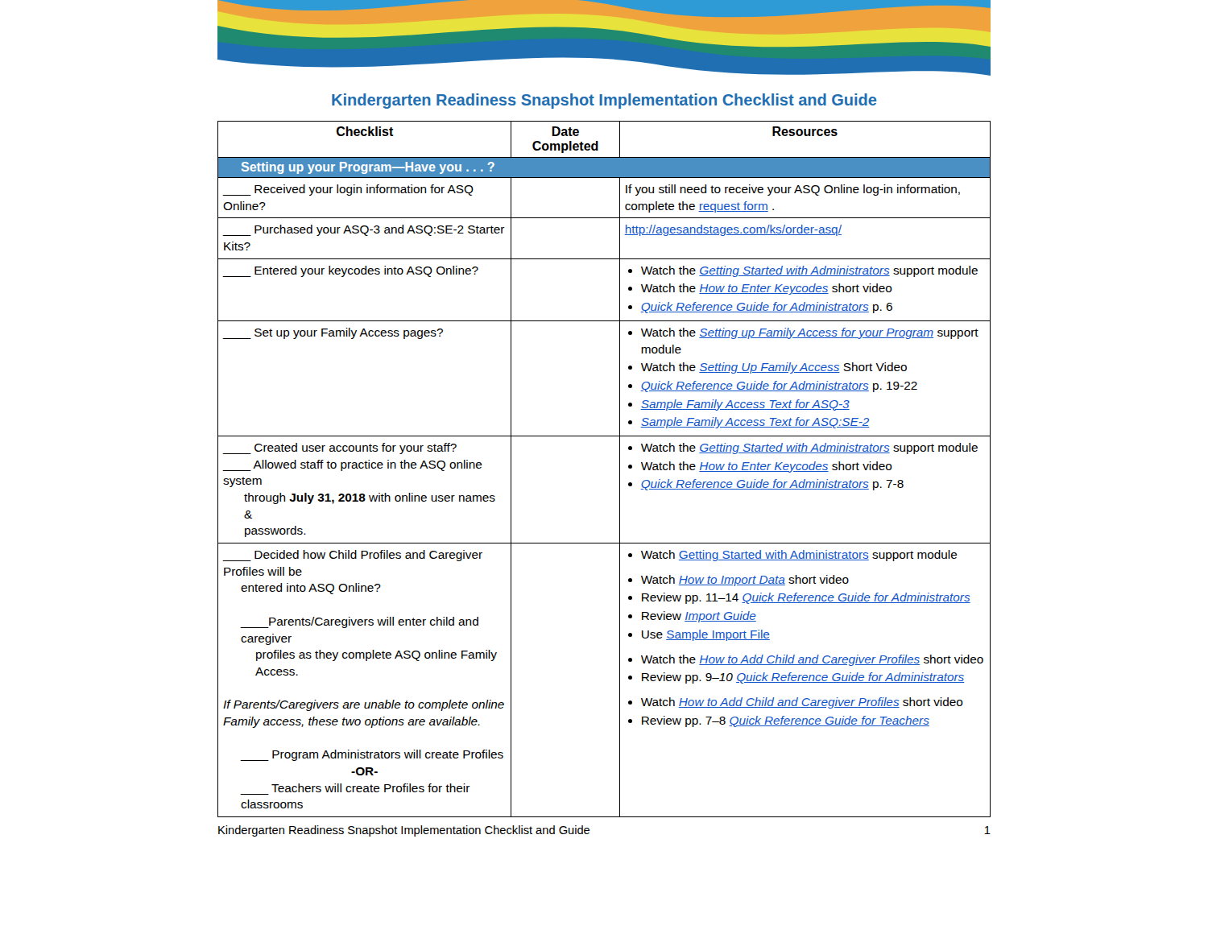Kindergarten Readiness Snapshot Implementation Checklist and Guide
| Checklist | Date Completed | Resources |
| --- | --- | --- |
| Setting up your Program—Have you . . . ? |
| ____ Received your login information for ASQ Online? | | If you still need to receive your ASQ Online log-in information, complete the request form . |
| ____ Purchased your ASQ-3 and ASQ:SE-2 Starter Kits? | | http://agesandstages.com/ks/order-asq/ |
| ____ Entered your keycodes into ASQ Online? | | Watch the Getting Started with Administrators support module Watch the How to Enter Keycodes short video Quick Reference Guide for Administrators p. 6 |
| ____ Set up your Family Access pages? | | Watch the Setting up Family Access for your Program support module Watch the Setting Up Family Access Short Video Quick Reference Guide for Administrators p. 19-22 Sample Family Access Text for ASQ-3 Sample Family Access Text for ASQ:SE-2 |
| ____ Created user accounts for your staff? ____ Allowed staff to practice in the ASQ online system through July 31, 2018 with online user names & passwords. | | Watch the Getting Started with Administrators support module Watch the How to Enter Keycodes short video Quick Reference Guide for Administrators p. 7-8 |
| ____ Decided how Child Profiles and Caregiver Profiles will be entered into ASQ Online? ____Parents/Caregivers will enter child and caregiver profiles as they complete ASQ online Family Access. If Parents/Caregivers are unable to complete online Family access, these two options are available. ____ Program Administrators will create Profiles -OR- ____ Teachers will create Profiles for their classrooms | | Watch Getting Started with Administrators support module Watch How to Import Data short video Review pp. 11–14 Quick Reference Guide for Administrators Review Import Guide Use Sample Import File Watch the How to Add Child and Caregiver Profiles short video Review pp. 9– 10 Quick Reference Guide for Administrators Watch How to Add Child and Caregiver Profiles short video Review pp. 7–8 Quick Reference Guide for Teachers |
Kindergarten Readiness Snapshot Implementation Checklist and Guide 1